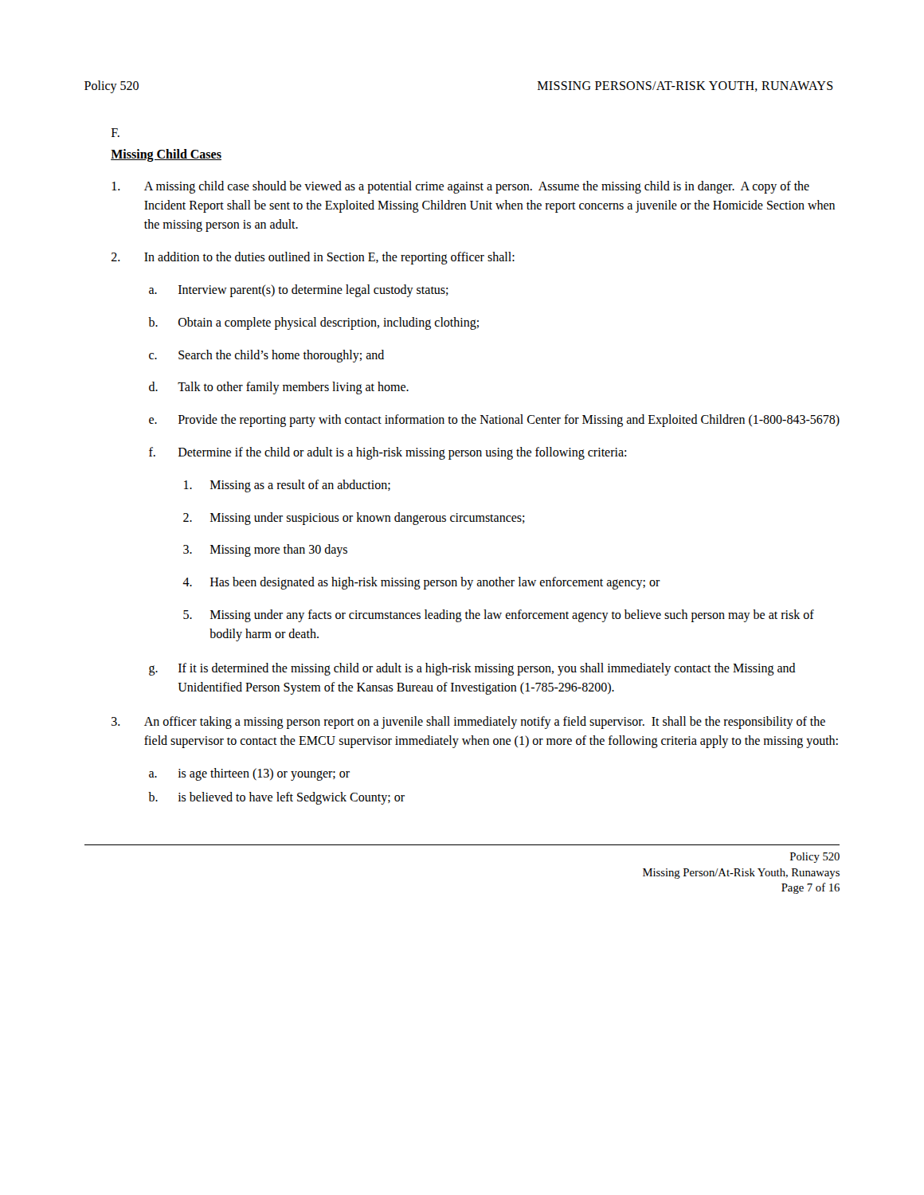Policy 520 Missing Persons/At-Risk Youth, Runaways
F.
Missing Child Cases
1. A missing child case should be viewed as a potential crime against a person. Assume the missing child is in danger. A copy of the Incident Report shall be sent to the Exploited Missing Children Unit when the report concerns a juvenile or the Homicide Section when the missing person is an adult.
2. In addition to the duties outlined in Section E, the reporting officer shall:
a. Interview parent(s) to determine legal custody status;
b. Obtain a complete physical description, including clothing;
c. Search the child’s home thoroughly; and
d. Talk to other family members living at home.
e. Provide the reporting party with contact information to the National Center for Missing and Exploited Children (1-800-843-5678)
f. Determine if the child or adult is a high-risk missing person using the following criteria:
1. Missing as a result of an abduction;
2. Missing under suspicious or known dangerous circumstances;
3. Missing more than 30 days
4. Has been designated as high-risk missing person by another law enforcement agency; or
5. Missing under any facts or circumstances leading the law enforcement agency to believe such person may be at risk of bodily harm or death.
g. If it is determined the missing child or adult is a high-risk missing person, you shall immediately contact the Missing and Unidentified Person System of the Kansas Bureau of Investigation (1-785-296-8200).
3. An officer taking a missing person report on a juvenile shall immediately notify a field supervisor. It shall be the responsibility of the field supervisor to contact the EMCU supervisor immediately when one (1) or more of the following criteria apply to the missing youth:
a. is age thirteen (13) or younger; or
b. is believed to have left Sedgwick County; or
Policy 520
Missing Person/At-Risk Youth, Runaways
Page 7 of 16